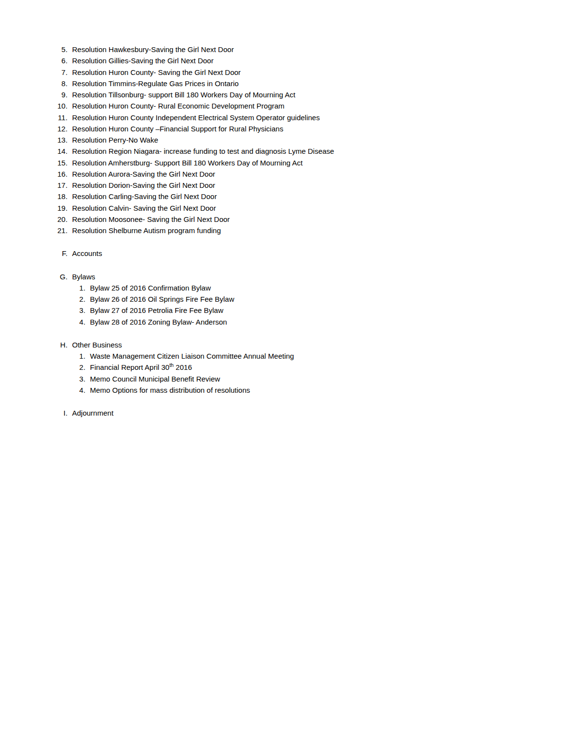Resolution Hawkesbury-Saving the Girl Next Door
Resolution Gillies-Saving the Girl Next Door
Resolution Huron County- Saving the Girl Next Door
Resolution Timmins-Regulate Gas Prices in Ontario
Resolution Tillsonburg- support Bill 180 Workers Day of Mourning Act
Resolution Huron County- Rural Economic Development Program
Resolution Huron County Independent Electrical System Operator guidelines
Resolution Huron County –Financial Support for Rural Physicians
Resolution Perry-No Wake
Resolution Region Niagara- increase funding to test and diagnosis Lyme Disease
Resolution Amherstburg- Support Bill 180 Workers Day of Mourning Act
Resolution Aurora-Saving the Girl Next Door
Resolution Dorion-Saving the Girl Next Door
Resolution Carling-Saving the Girl Next Door
Resolution Calvin- Saving the Girl Next Door
Resolution Moosonee- Saving the Girl Next Door
Resolution Shelburne Autism program funding
Accounts
Bylaws
Bylaw 25 of 2016 Confirmation Bylaw
Bylaw 26 of 2016 Oil Springs Fire Fee Bylaw
Bylaw 27 of 2016 Petrolia Fire Fee Bylaw
Bylaw 28 of 2016 Zoning Bylaw- Anderson
Other Business
Waste Management Citizen Liaison Committee Annual Meeting
Financial Report April 30th 2016
Memo Council Municipal Benefit Review
Memo Options for mass distribution of resolutions
Adjournment